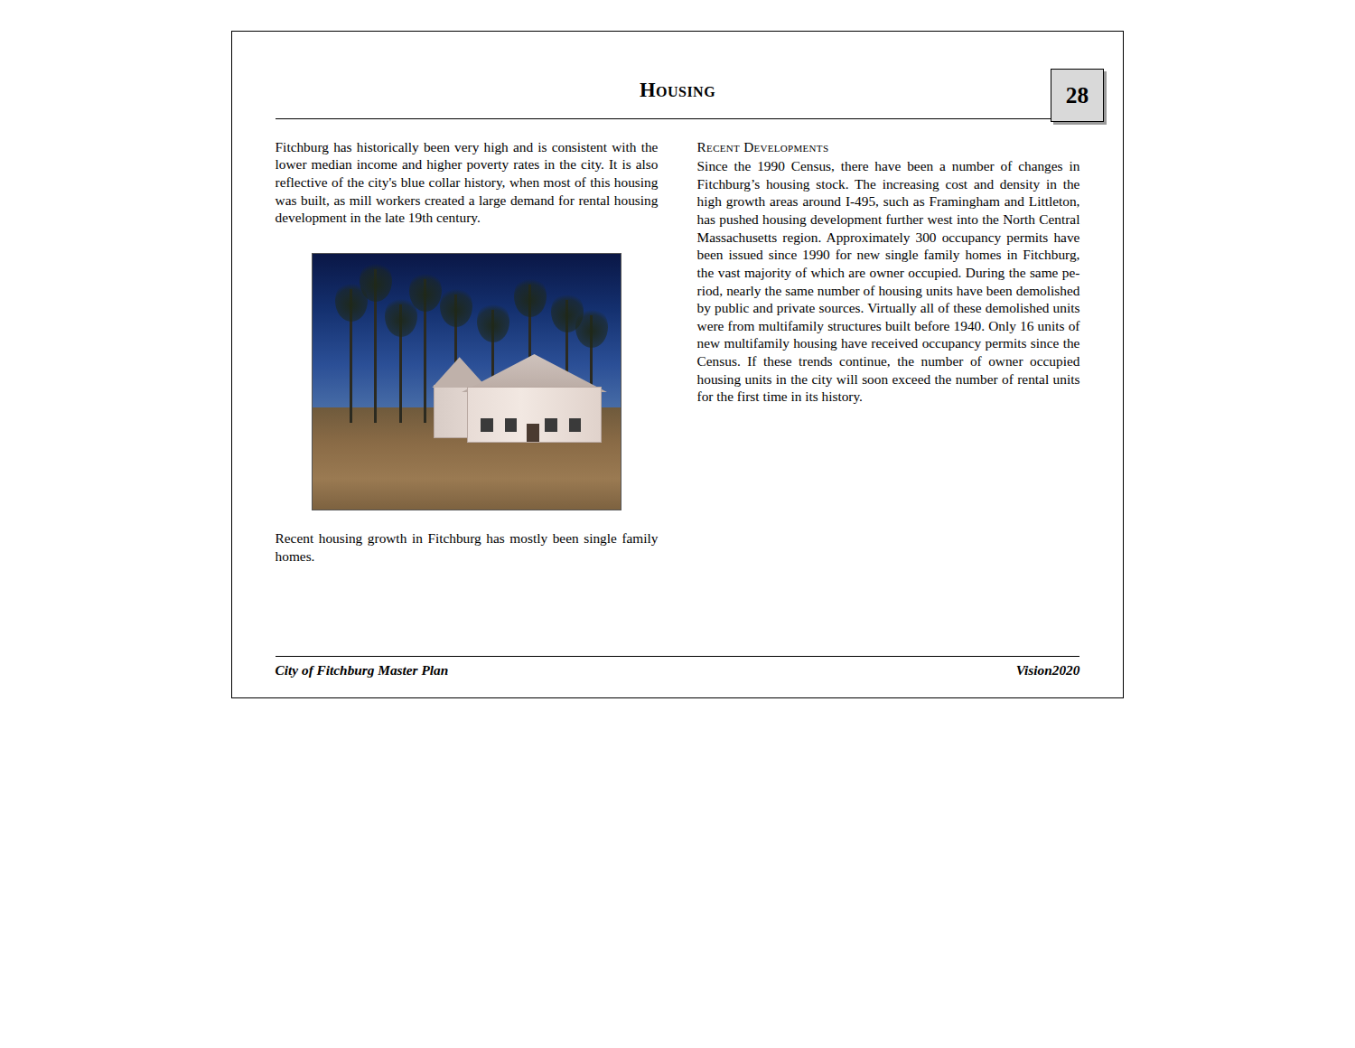28
Housing
Fitchburg has historically been very high and is consistent with the lower median income and higher poverty rates in the city. It is also reflective of the city's blue collar history, when most of this housing was built, as mill workers created a large demand for rental housing development in the late 19th century.
New single family home in Fitchburg
Recent housing growth in Fitchburg has mostly been single family homes.
Recent Developments
Since the 1990 Census, there have been a number of changes in Fitchburg’s housing stock. The increasing cost and density in the high growth areas around I-495, such as Framingham and Littleton, has pushed housing development further west into the North Central Massachusetts region. Approximately 300 occupancy permits have been issued since 1990 for new single family homes in Fitchburg, the vast majority of which are owner occupied. During the same period, nearly the same number of housing units have been demolished by public and private sources. Virtually all of these demolished units were from multifamily structures built before 1940. Only 16 units of new multifamily housing have received occupancy permits since the Census. If these trends continue, the number of owner occupied housing units in the city will soon exceed the number of rental units for the first time in its history.
City of Fitchburg Master Plan Vision2020